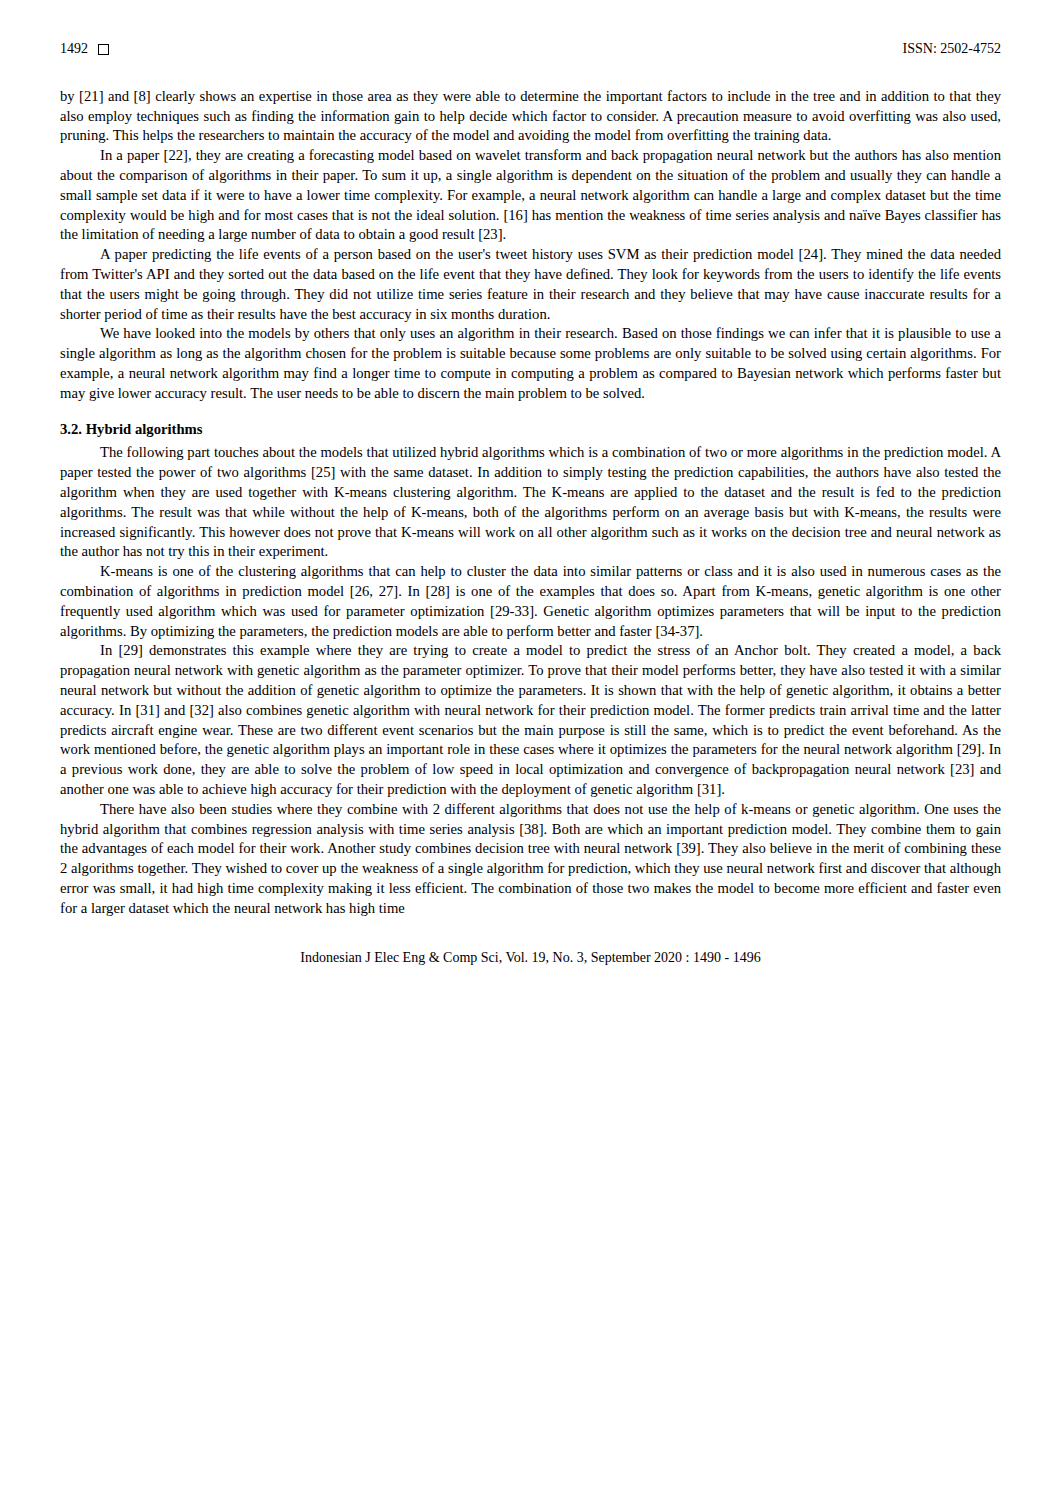1492
ISSN: 2502-4752
by [21] and [8] clearly shows an expertise in those area as they were able to determine the important factors to include in the tree and in addition to that they also employ techniques such as finding the information gain to help decide which factor to consider. A precaution measure to avoid overfitting was also used, pruning. This helps the researchers to maintain the accuracy of the model and avoiding the model from overfitting the training data.
In a paper [22], they are creating a forecasting model based on wavelet transform and back propagation neural network but the authors has also mention about the comparison of algorithms in their paper. To sum it up, a single algorithm is dependent on the situation of the problem and usually they can handle a small sample set data if it were to have a lower time complexity. For example, a neural network algorithm can handle a large and complex dataset but the time complexity would be high and for most cases that is not the ideal solution. [16] has mention the weakness of time series analysis and naïve Bayes classifier has the limitation of needing a large number of data to obtain a good result [23].
A paper predicting the life events of a person based on the user's tweet history uses SVM as their prediction model [24]. They mined the data needed from Twitter's API and they sorted out the data based on the life event that they have defined. They look for keywords from the users to identify the life events that the users might be going through. They did not utilize time series feature in their research and they believe that may have cause inaccurate results for a shorter period of time as their results have the best accuracy in six months duration.
We have looked into the models by others that only uses an algorithm in their research. Based on those findings we can infer that it is plausible to use a single algorithm as long as the algorithm chosen for the problem is suitable because some problems are only suitable to be solved using certain algorithms. For example, a neural network algorithm may find a longer time to compute in computing a problem as compared to Bayesian network which performs faster but may give lower accuracy result. The user needs to be able to discern the main problem to be solved.
3.2. Hybrid algorithms
The following part touches about the models that utilized hybrid algorithms which is a combination of two or more algorithms in the prediction model. A paper tested the power of two algorithms [25] with the same dataset. In addition to simply testing the prediction capabilities, the authors have also tested the algorithm when they are used together with K-means clustering algorithm. The K-means are applied to the dataset and the result is fed to the prediction algorithms. The result was that while without the help of K-means, both of the algorithms perform on an average basis but with K-means, the results were increased significantly. This however does not prove that K-means will work on all other algorithm such as it works on the decision tree and neural network as the author has not try this in their experiment.
K-means is one of the clustering algorithms that can help to cluster the data into similar patterns or class and it is also used in numerous cases as the combination of algorithms in prediction model [26, 27]. In [28] is one of the examples that does so. Apart from K-means, genetic algorithm is one other frequently used algorithm which was used for parameter optimization [29-33]. Genetic algorithm optimizes parameters that will be input to the prediction algorithms. By optimizing the parameters, the prediction models are able to perform better and faster [34-37].
In [29] demonstrates this example where they are trying to create a model to predict the stress of an Anchor bolt. They created a model, a back propagation neural network with genetic algorithm as the parameter optimizer. To prove that their model performs better, they have also tested it with a similar neural network but without the addition of genetic algorithm to optimize the parameters. It is shown that with the help of genetic algorithm, it obtains a better accuracy. In [31] and [32] also combines genetic algorithm with neural network for their prediction model. The former predicts train arrival time and the latter predicts aircraft engine wear. These are two different event scenarios but the main purpose is still the same, which is to predict the event beforehand. As the work mentioned before, the genetic algorithm plays an important role in these cases where it optimizes the parameters for the neural network algorithm [29]. In a previous work done, they are able to solve the problem of low speed in local optimization and convergence of backpropagation neural network [23] and another one was able to achieve high accuracy for their prediction with the deployment of genetic algorithm [31].
There have also been studies where they combine with 2 different algorithms that does not use the help of k-means or genetic algorithm. One uses the hybrid algorithm that combines regression analysis with time series analysis [38]. Both are which an important prediction model. They combine them to gain the advantages of each model for their work. Another study combines decision tree with neural network [39]. They also believe in the merit of combining these 2 algorithms together. They wished to cover up the weakness of a single algorithm for prediction, which they use neural network first and discover that although error was small, it had high time complexity making it less efficient. The combination of those two makes the model to become more efficient and faster even for a larger dataset which the neural network has high time
Indonesian J Elec Eng & Comp Sci, Vol. 19, No. 3, September 2020 : 1490 - 1496